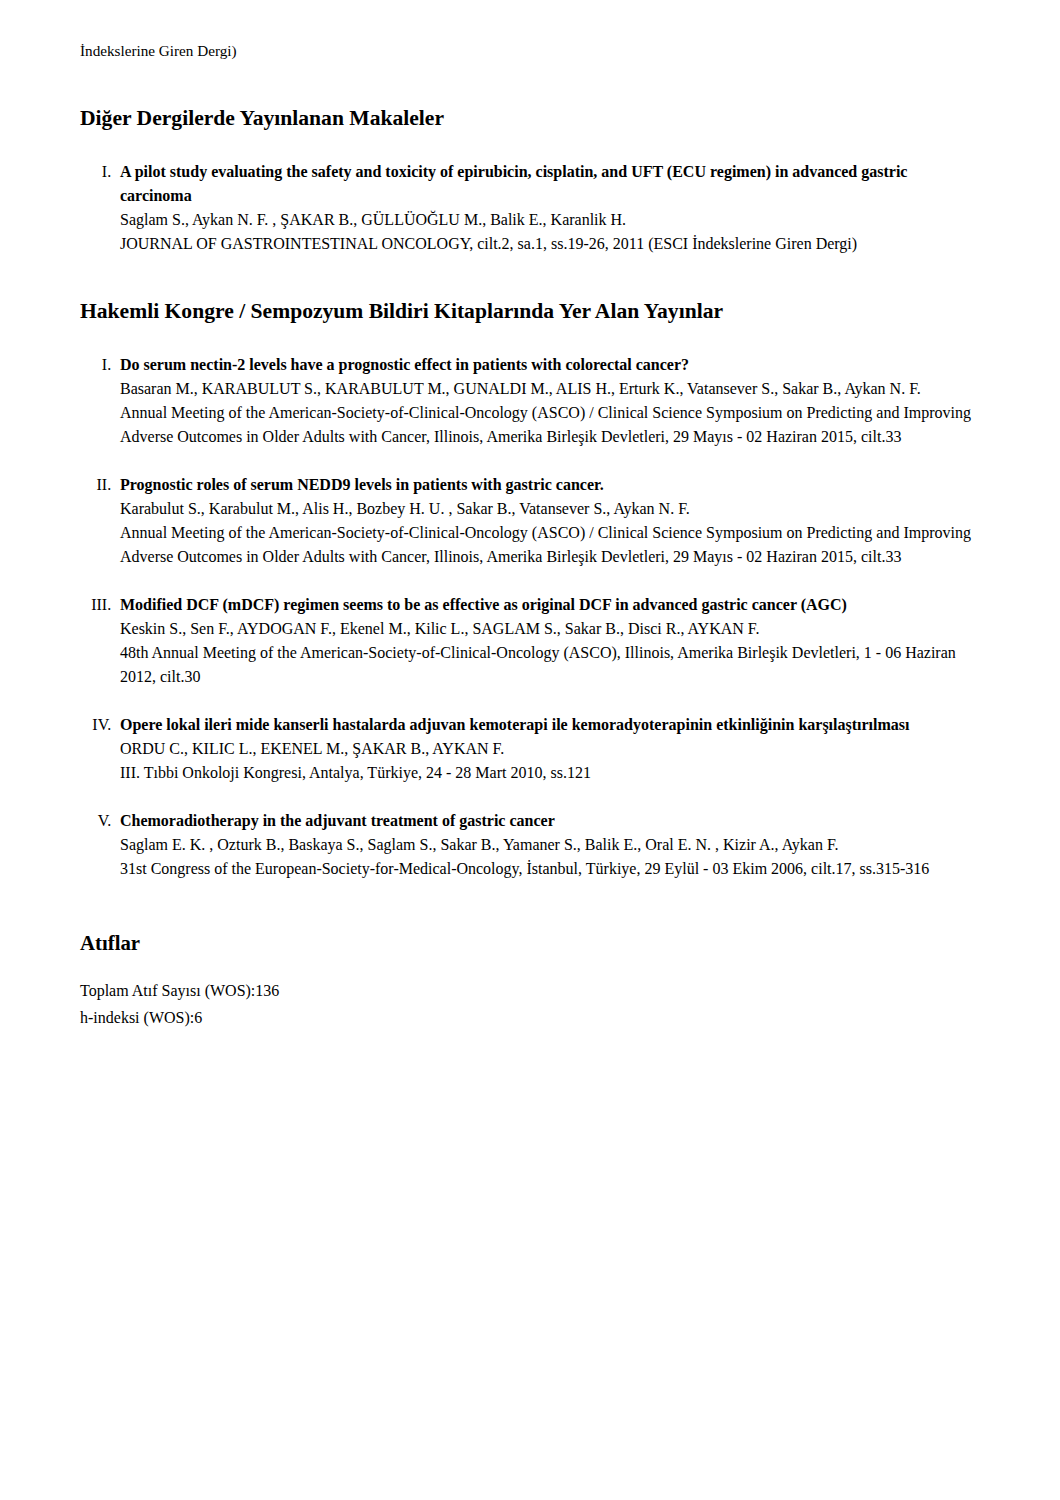İndekslerine Giren Dergi)
Diğer Dergilerde Yayınlanan Makaleler
A pilot study evaluating the safety and toxicity of epirubicin, cisplatin, and UFT (ECU regimen) in advanced gastric carcinoma Saglam S., Aykan N. F. , ŞAKAR B., GÜLLÜOĞLU M., Balik E., Karanlik H. JOURNAL OF GASTROINTESTINAL ONCOLOGY, cilt.2, sa.1, ss.19-26, 2011 (ESCI İndekslerine Giren Dergi)
Hakemli Kongre / Sempozyum Bildiri Kitaplarında Yer Alan Yayınlar
Do serum nectin-2 levels have a prognostic effect in patients with colorectal cancer? Basaran M., KARABULUT S., KARABULUT M., GUNALDI M., ALIS H., Erturk K., Vatansever S., Sakar B., Aykan N. F. Annual Meeting of the American-Society-of-Clinical-Oncology (ASCO) / Clinical Science Symposium on Predicting and Improving Adverse Outcomes in Older Adults with Cancer, Illinois, Amerika Birleşik Devletleri, 29 Mayıs - 02 Haziran 2015, cilt.33
Prognostic roles of serum NEDD9 levels in patients with gastric cancer. Karabulut S., Karabulut M., Alis H., Bozbey H. U. , Sakar B., Vatansever S., Aykan N. F. Annual Meeting of the American-Society-of-Clinical-Oncology (ASCO) / Clinical Science Symposium on Predicting and Improving Adverse Outcomes in Older Adults with Cancer, Illinois, Amerika Birleşik Devletleri, 29 Mayıs - 02 Haziran 2015, cilt.33
Modified DCF (mDCF) regimen seems to be as effective as original DCF in advanced gastric cancer (AGC) Keskin S., Sen F., AYDOGAN F., Ekenel M., Kilic L., SAGLAM S., Sakar B., Disci R., AYKAN F. 48th Annual Meeting of the American-Society-of-Clinical-Oncology (ASCO), Illinois, Amerika Birleşik Devletleri, 1 - 06 Haziran 2012, cilt.30
Opere lokal ileri mide kanserli hastalarda adjuvan kemoterapi ile kemoradyoterapinin etkinliğinin karşılaştırılması ORDU C., KILIC L., EKENEL M., ŞAKAR B., AYKAN F. III. Tıbbi Onkoloji Kongresi, Antalya, Türkiye, 24 - 28 Mart 2010, ss.121
Chemoradiotherapy in the adjuvant treatment of gastric cancer Saglam E. K. , Ozturk B., Baskaya S., Saglam S., Sakar B., Yamaner S., Balik E., Oral E. N. , Kizir A., Aykan F. 31st Congress of the European-Society-for-Medical-Oncology, İstanbul, Türkiye, 29 Eylül - 03 Ekim 2006, cilt.17, ss.315-316
Atıflar
Toplam Atıf Sayısı (WOS):136
h-indeksi (WOS):6